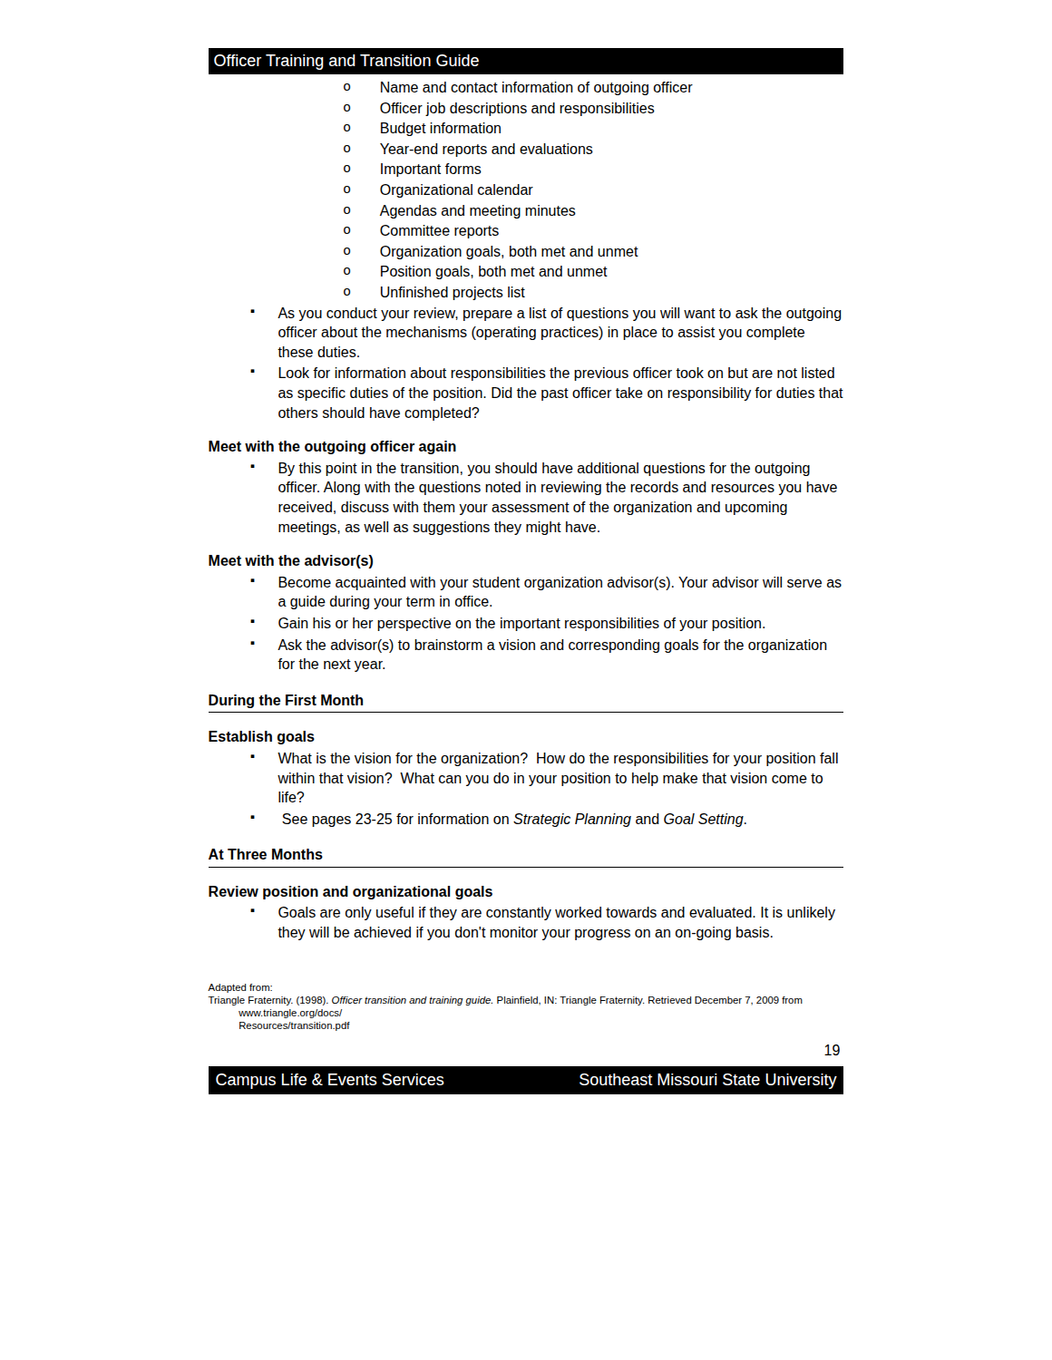Officer Training and Transition Guide
Name and contact information of outgoing officer
Officer job descriptions and responsibilities
Budget information
Year-end reports and evaluations
Important forms
Organizational calendar
Agendas and meeting minutes
Committee reports
Organization goals, both met and unmet
Position goals, both met and unmet
Unfinished projects list
As you conduct your review, prepare a list of questions you will want to ask the outgoing officer about the mechanisms (operating practices) in place to assist you complete these duties.
Look for information about responsibilities the previous officer took on but are not listed as specific duties of the position. Did the past officer take on responsibility for duties that others should have completed?
Meet with the outgoing officer again
By this point in the transition, you should have additional questions for the outgoing officer. Along with the questions noted in reviewing the records and resources you have received, discuss with them your assessment of the organization and upcoming meetings, as well as suggestions they might have.
Meet with the advisor(s)
Become acquainted with your student organization advisor(s). Your advisor will serve as a guide during your term in office.
Gain his or her perspective on the important responsibilities of your position.
Ask the advisor(s) to brainstorm a vision and corresponding goals for the organization for the next year.
During the First Month
Establish goals
What is the vision for the organization? How do the responsibilities for your position fall within that vision? What can you do in your position to help make that vision come to life?
See pages 23-25 for information on Strategic Planning and Goal Setting.
At Three Months
Review position and organizational goals
Goals are only useful if they are constantly worked towards and evaluated. It is unlikely they will be achieved if you don't monitor your progress on an on-going basis.
Adapted from:
Triangle Fraternity. (1998). Officer transition and training guide. Plainfield, IN: Triangle Fraternity. Retrieved December 7, 2009 from www.triangle.org/docs/
Resources/transition.pdf
19
Campus Life & Events Services Southeast Missouri State University